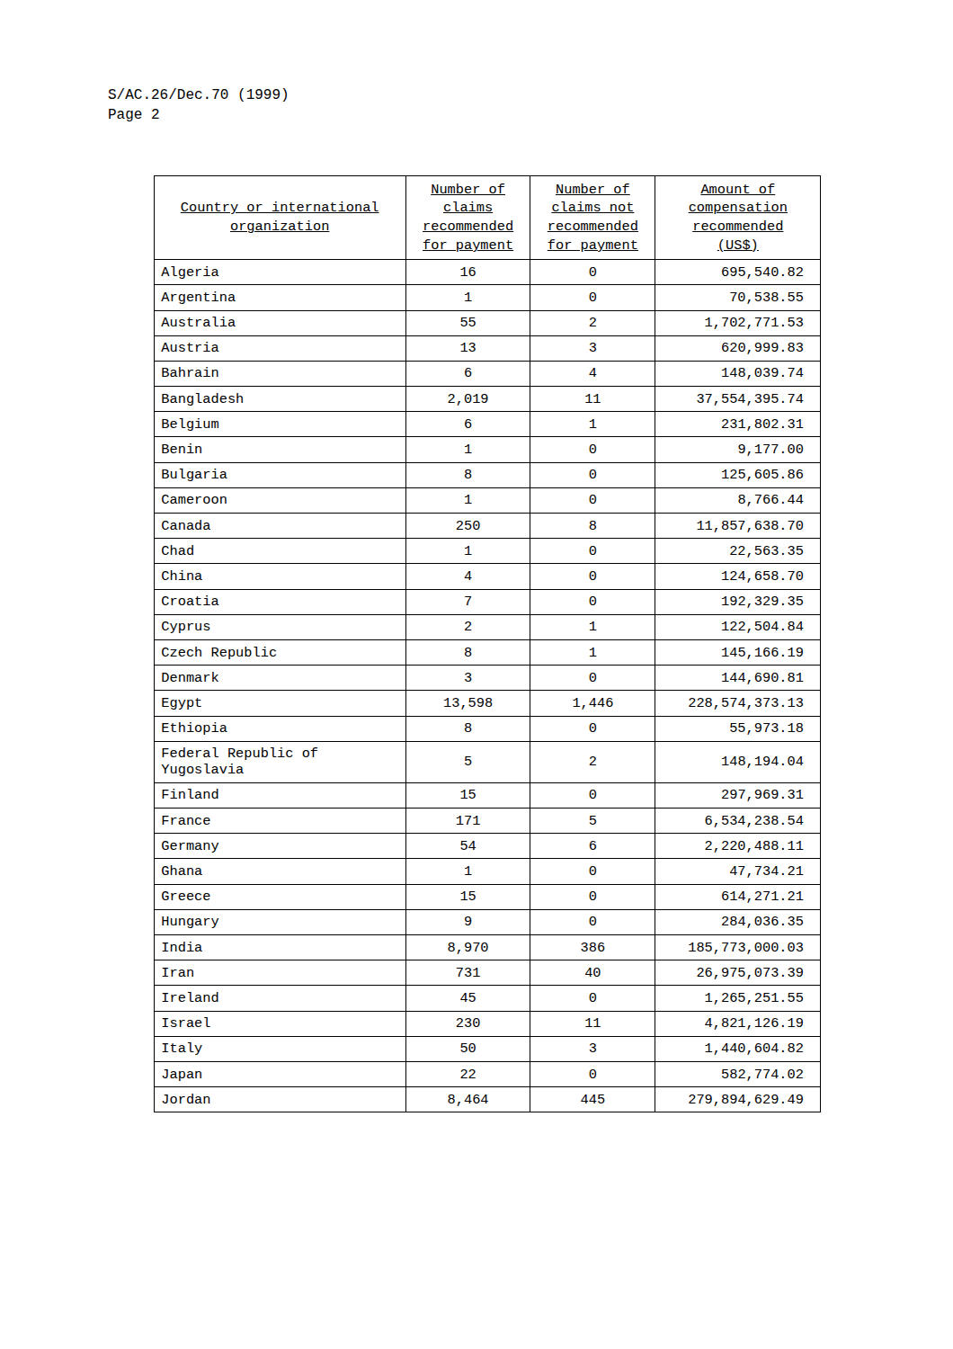S/AC.26/Dec.70 (1999)
Page 2
| Country or international organization | Number of claims recommended for payment | Number of claims not recommended for payment | Amount of compensation recommended (US$) |
| --- | --- | --- | --- |
| Algeria | 16 | 0 | 695,540.82 |
| Argentina | 1 | 0 | 70,538.55 |
| Australia | 55 | 2 | 1,702,771.53 |
| Austria | 13 | 3 | 620,999.83 |
| Bahrain | 6 | 4 | 148,039.74 |
| Bangladesh | 2,019 | 11 | 37,554,395.74 |
| Belgium | 6 | 1 | 231,802.31 |
| Benin | 1 | 0 | 9,177.00 |
| Bulgaria | 8 | 0 | 125,605.86 |
| Cameroon | 1 | 0 | 8,766.44 |
| Canada | 250 | 8 | 11,857,638.70 |
| Chad | 1 | 0 | 22,563.35 |
| China | 4 | 0 | 124,658.70 |
| Croatia | 7 | 0 | 192,329.35 |
| Cyprus | 2 | 1 | 122,504.84 |
| Czech Republic | 8 | 1 | 145,166.19 |
| Denmark | 3 | 0 | 144,690.81 |
| Egypt | 13,598 | 1,446 | 228,574,373.13 |
| Ethiopia | 8 | 0 | 55,973.18 |
| Federal Republic of Yugoslavia | 5 | 2 | 148,194.04 |
| Finland | 15 | 0 | 297,969.31 |
| France | 171 | 5 | 6,534,238.54 |
| Germany | 54 | 6 | 2,220,488.11 |
| Ghana | 1 | 0 | 47,734.21 |
| Greece | 15 | 0 | 614,271.21 |
| Hungary | 9 | 0 | 284,036.35 |
| India | 8,970 | 386 | 185,773,000.03 |
| Iran | 731 | 40 | 26,975,073.39 |
| Ireland | 45 | 0 | 1,265,251.55 |
| Israel | 230 | 11 | 4,821,126.19 |
| Italy | 50 | 3 | 1,440,604.82 |
| Japan | 22 | 0 | 582,774.02 |
| Jordan | 8,464 | 445 | 279,894,629.49 |